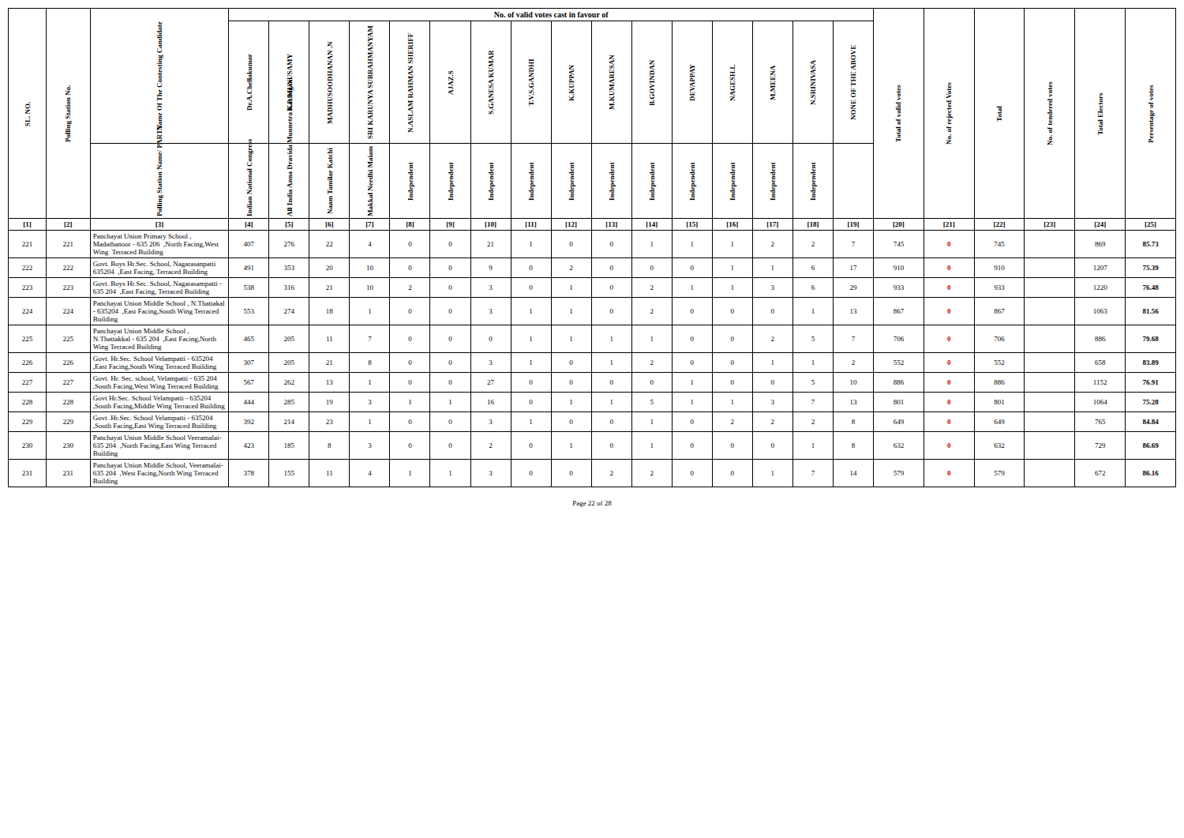| SL. NO. | Polling Station No. | Name Of The Contesting Candidate | No. of valid votes cast in favour of | Total of valid votes | No. of rejected Votes | Total | No. of tendered votes | Total Electors | Persentage of votes |
| --- | --- | --- | --- | --- | --- | --- | --- | --- | --- |
| Dr.A.Chellakumar | K.P. MUNUSAMY | MADHUSOODHANAN .N | SRI KARUNYA SUBRAHMANYAM | N.ASLAM RAHMAN SHERIFF | AJAZ.S | S.GANESA KUMAR | T.V.S.GANDHI | K.KUPPAN | M.KUMARESAN | B.GOVINDAN | DEVAPPAY | NAGESH.L | M.MEENA | N.SRINIVASA | NONE OF THE ABOVE |
| Polling Station Name/ PARTY | Indian National Congress | All India Anna Dravida Munnetra Kazhagam | Naam Tamilar Katchi | Makkal Needhi Maiam | Independent | Independent | Independent | Independent | Independent | Independent | Independent | Independent | Independent | Independent | Independent | |
| [1] | [2] | [3] | [4] | [5] | [6] | [7] | [8] | [9] | [10] | [11] | [12] | [13] | [14] | [15] | [16] | [17] | [18] | [19] | [20] | [21] | [22] | [23] | [24] | [25] |
| 221 | 221 | Panchayat Union Primary School , Madathanoor - 635 206 ,North Facing,West Wing Terraced Building | 407 | 276 | 22 | 4 | 0 | 0 | 21 | 1 | 0 | 0 | 1 | 1 | 1 | 2 | 2 | 7 | 745 | 0 | 745 | | 869 | 85.73 |
| 222 | 222 | Govt. Boys Hr.Sec. School, Nagarasanpatti 635204 ,East Facing, Terraced Building | 491 | 353 | 20 | 10 | 0 | 0 | 9 | 0 | 2 | 0 | 0 | 0 | 1 | 1 | 6 | 17 | 910 | 0 | 910 | | 1207 | 75.39 |
| 223 | 223 | Govt. Boys Hr.Sec. School, Nagarasampatti - 635 204 ,East Facing, Terraced Building | 538 | 316 | 21 | 10 | 2 | 0 | 3 | 0 | 1 | 0 | 2 | 1 | 1 | 3 | 6 | 29 | 933 | 0 | 933 | | 1220 | 76.48 |
| 224 | 224 | Panchayat Union Middle School , N.Thattakal - 635204 ,East Facing,South Wing Terraced Building | 553 | 274 | 18 | 1 | 0 | 0 | 3 | 1 | 1 | 0 | 2 | 0 | 0 | 0 | 1 | 13 | 867 | 0 | 867 | | 1063 | 81.56 |
| 225 | 225 | Panchayat Union Middle School , N.Thattakkal - 635 204 ,East Facing,North Wing Terraced Building | 465 | 205 | 11 | 7 | 0 | 0 | 0 | 1 | 1 | 1 | 1 | 0 | 0 | 2 | 5 | 7 | 706 | 0 | 706 | | 886 | 79.68 |
| 226 | 226 | Govt. Hr.Sec. School Velampatti - 635204 ,East Facing,South Wing Terraced Building | 307 | 205 | 21 | 8 | 0 | 0 | 3 | 1 | 0 | 1 | 2 | 0 | 0 | 1 | 1 | 2 | 552 | 0 | 552 | | 658 | 83.89 |
| 227 | 227 | Govt. Hr. Sec. school, Velampatti - 635 204 ,South Facing,West Wing Terraced Building | 567 | 262 | 13 | 1 | 0 | 0 | 27 | 0 | 0 | 0 | 0 | 1 | 0 | 0 | 5 | 10 | 886 | 0 | 886 | | 1152 | 76.91 |
| 228 | 228 | Govt Hr.Sec. School Velampatti - 635204 ,South Facing,Middle Wing Terraced Building | 444 | 285 | 19 | 3 | 1 | 1 | 16 | 0 | 1 | 1 | 5 | 1 | 1 | 3 | 7 | 13 | 801 | 0 | 801 | | 1064 | 75.28 |
| 229 | 229 | Govt .Hr.Sec. School Velampatti - 635204 ,South Facing,East Wing Terraced Building | 392 | 214 | 23 | 1 | 0 | 0 | 3 | 1 | 0 | 0 | 1 | 0 | 2 | 2 | 2 | 8 | 649 | 0 | 649 | | 765 | 84.84 |
| 230 | 230 | Panchayat Union Middle School Veeramalai- 635 204 ,North Facing,East Wing Terraced Building | 423 | 185 | 8 | 3 | 0 | 0 | 2 | 0 | 1 | 0 | 1 | 0 | 0 | 0 | 1 | 8 | 632 | 0 | 632 | | 729 | 86.69 |
| 231 | 231 | Panchayat Union Middle School, Veeramalai- 635 204 ,West Facing,North Wing Terraced Building | 378 | 155 | 11 | 4 | 1 | 1 | 3 | 0 | 0 | 2 | 2 | 0 | 0 | 1 | 7 | 14 | 579 | 0 | 579 | | 672 | 86.16 |
Page 22 of 28